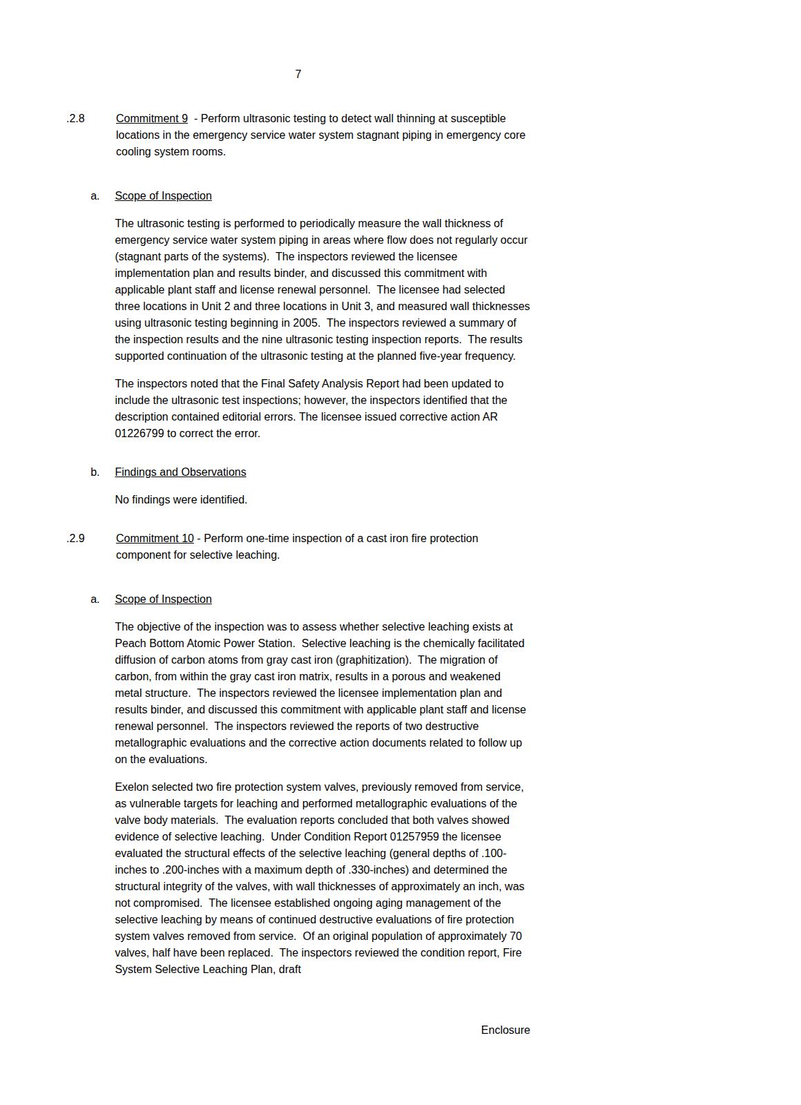7
.2.8
Commitment 9 - Perform ultrasonic testing to detect wall thinning at susceptible locations in the emergency service water system stagnant piping in emergency core cooling system rooms.
a.
Scope of Inspection
The ultrasonic testing is performed to periodically measure the wall thickness of emergency service water system piping in areas where flow does not regularly occur (stagnant parts of the systems). The inspectors reviewed the licensee implementation plan and results binder, and discussed this commitment with applicable plant staff and license renewal personnel. The licensee had selected three locations in Unit 2 and three locations in Unit 3, and measured wall thicknesses using ultrasonic testing beginning in 2005. The inspectors reviewed a summary of the inspection results and the nine ultrasonic testing inspection reports. The results supported continuation of the ultrasonic testing at the planned five-year frequency.
The inspectors noted that the Final Safety Analysis Report had been updated to include the ultrasonic test inspections; however, the inspectors identified that the description contained editorial errors. The licensee issued corrective action AR 01226799 to correct the error.
b.
Findings and Observations
No findings were identified.
.2.9
Commitment 10 - Perform one-time inspection of a cast iron fire protection component for selective leaching.
a.
Scope of Inspection
The objective of the inspection was to assess whether selective leaching exists at Peach Bottom Atomic Power Station. Selective leaching is the chemically facilitated diffusion of carbon atoms from gray cast iron (graphitization). The migration of carbon, from within the gray cast iron matrix, results in a porous and weakened metal structure. The inspectors reviewed the licensee implementation plan and results binder, and discussed this commitment with applicable plant staff and license renewal personnel. The inspectors reviewed the reports of two destructive metallographic evaluations and the corrective action documents related to follow up on the evaluations.
Exelon selected two fire protection system valves, previously removed from service, as vulnerable targets for leaching and performed metallographic evaluations of the valve body materials. The evaluation reports concluded that both valves showed evidence of selective leaching. Under Condition Report 01257959 the licensee evaluated the structural effects of the selective leaching (general depths of .100-inches to .200-inches with a maximum depth of .330-inches) and determined the structural integrity of the valves, with wall thicknesses of approximately an inch, was not compromised. The licensee established ongoing aging management of the selective leaching by means of continued destructive evaluations of fire protection system valves removed from service. Of an original population of approximately 70 valves, half have been replaced. The inspectors reviewed the condition report, Fire System Selective Leaching Plan, draft
Enclosure